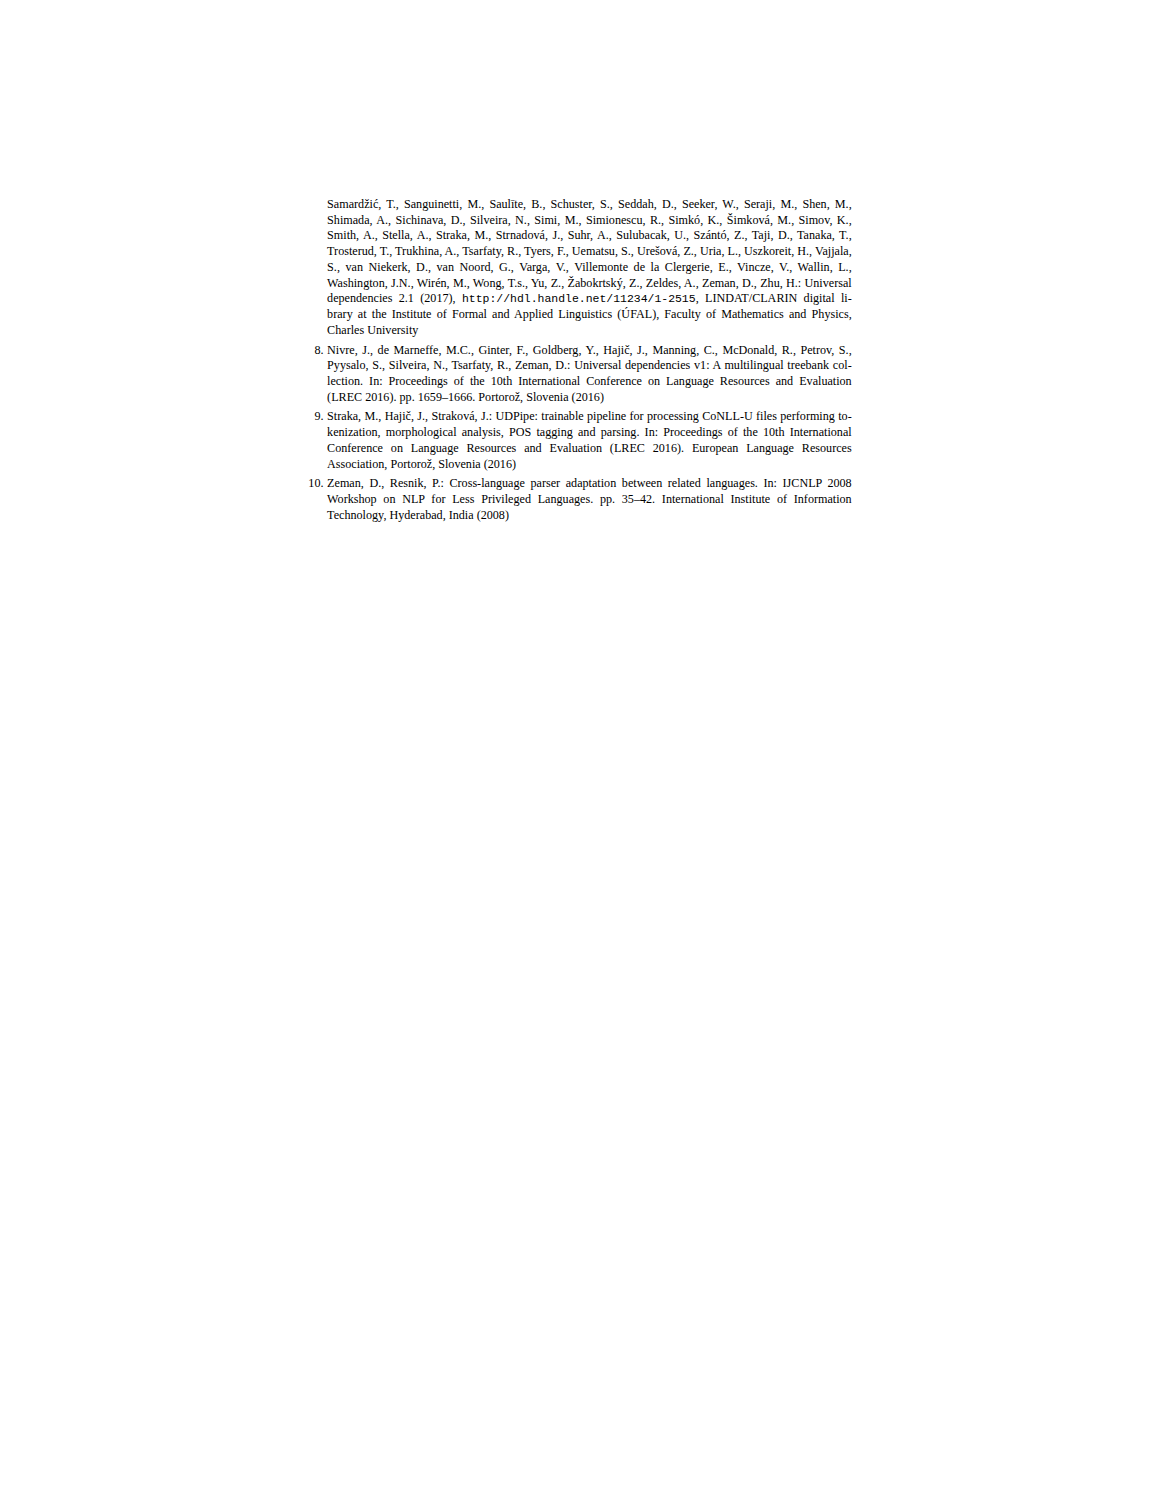Samardžić, T., Sanguinetti, M., Saulīte, B., Schuster, S., Seddah, D., Seeker, W., Seraji, M., Shen, M., Shimada, A., Sichinava, D., Silveira, N., Simi, M., Simionescu, R., Simkó, K., Šimková, M., Simov, K., Smith, A., Stella, A., Straka, M., Strnadová, J., Suhr, A., Sulubacak, U., Szántó, Z., Taji, D., Tanaka, T., Trosterud, T., Trukhina, A., Tsarfaty, R., Tyers, F., Uematsu, S., Urešová, Z., Uria, L., Uszkoreit, H., Vajjala, S., van Niekerk, D., van Noord, G., Varga, V., Villemonte de la Clergerie, E., Vincze, V., Wallin, L., Washington, J.N., Wirén, M., Wong, T.s., Yu, Z., Žabokrtský, Z., Zeldes, A., Zeman, D., Zhu, H.: Universal dependencies 2.1 (2017), http://hdl.handle.net/11234/1-2515, LINDAT/CLARIN digital library at the Institute of Formal and Applied Linguistics (ÚFAL), Faculty of Mathematics and Physics, Charles University
8. Nivre, J., de Marneffe, M.C., Ginter, F., Goldberg, Y., Hajič, J., Manning, C., McDonald, R., Petrov, S., Pyysalo, S., Silveira, N., Tsarfaty, R., Zeman, D.: Universal dependencies v1: A multilingual treebank collection. In: Proceedings of the 10th International Conference on Language Resources and Evaluation (LREC 2016). pp. 1659–1666. Portorož, Slovenia (2016)
9. Straka, M., Hajič, J., Straková, J.: UDPipe: trainable pipeline for processing CoNLL-U files performing tokenization, morphological analysis, POS tagging and parsing. In: Proceedings of the 10th International Conference on Language Resources and Evaluation (LREC 2016). European Language Resources Association, Portorož, Slovenia (2016)
10. Zeman, D., Resnik, P.: Cross-language parser adaptation between related languages. In: IJCNLP 2008 Workshop on NLP for Less Privileged Languages. pp. 35–42. International Institute of Information Technology, Hyderabad, India (2008)